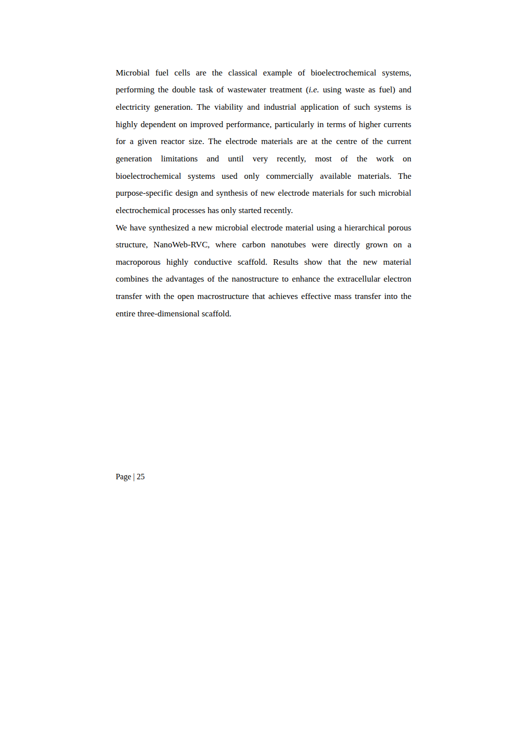Microbial fuel cells are the classical example of bioelectrochemical systems, performing the double task of wastewater treatment (i.e. using waste as fuel) and electricity generation. The viability and industrial application of such systems is highly dependent on improved performance, particularly in terms of higher currents for a given reactor size. The electrode materials are at the centre of the current generation limitations and until very recently, most of the work on bioelectrochemical systems used only commercially available materials. The purpose-specific design and synthesis of new electrode materials for such microbial electrochemical processes has only started recently.
We have synthesized a new microbial electrode material using a hierarchical porous structure, NanoWeb-RVC, where carbon nanotubes were directly grown on a macroporous highly conductive scaffold. Results show that the new material combines the advantages of the nanostructure to enhance the extracellular electron transfer with the open macrostructure that achieves effective mass transfer into the entire three-dimensional scaffold.
Page | 25